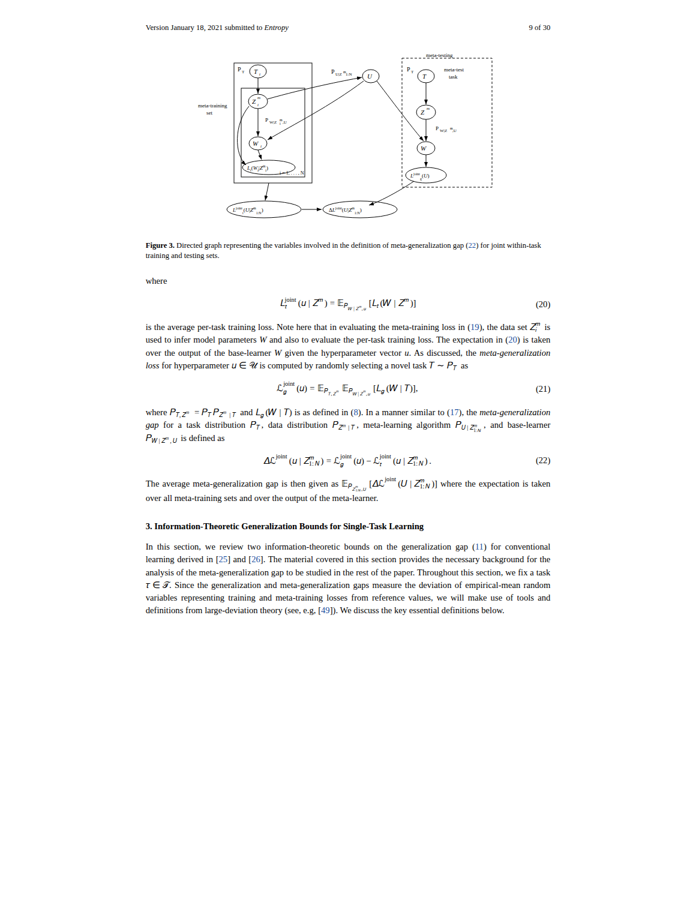Version January 18, 2021 submitted to Entropy
9 of 30
i = 1, . . . , N meta-testing PT meta-training set PU|Zm1:N PT meta-test task Ti Zmi Wi Lt(Wi|Zmi) PW|Zmi,U U T Zm W PW|Zm,U Ljointg(U) Ljointt(U|Zm1:N) ΔLjoint(U|Zm1:N)
Figure 3. Directed graph representing the variables involved in the definition of meta-generalization gap (22) for joint within-task training and testing sets.
where
Ltjoint (u|Zm) = 𝔼PW|Zm,u [ Lt (W|Zm) ]
(20)
is the average per-task training loss. Note here that in evaluating the meta-training loss in (19), the data set Zim is used to infer model parameters W and also to evaluate the per-task training loss. The expectation in (20) is taken over the output of the base-learner W given the hyperparameter vector u. As discussed, the meta-generalization loss for hyperparameter u∈𝒰 is computed by randomly selecting a novel task T∼PT as
ℒgjoint (u) = 𝔼PT,Zm 𝔼PW|Zm,u [ Lg (W|T) ] ,
(21)
where PT,Zm=PTPZm|T and Lg(W|T) is as defined in (8). In a manner similar to (17), the meta-generalization gap for a task distribution PT, data distribution PZm|T, meta-learning algorithm PU|Z1:Nm, and base-learner PW|Zm,U is defined as
Δℒjoint (u|Z1:Nm) = ℒgjoint (u) − ℒtjoint (u|Z1:Nm) .
(22)
The average meta-generalization gap is then given as 𝔼PZ1:Nm,U[Δℒjoint(U|Z1:Nm)] where the expectation is taken over all meta-training sets and over the output of the meta-learner.
3. Information-Theoretic Generalization Bounds for Single-Task Learning
In this section, we review two information-theoretic bounds on the generalization gap (11) for conventional learning derived in [25] and [26]. The material covered in this section provides the necessary background for the analysis of the meta-generalization gap to be studied in the rest of the paper. Throughout this section, we fix a task τ∈𝒯. Since the generalization and meta-generalization gaps measure the deviation of empirical-mean random variables representing training and meta-training losses from reference values, we will make use of tools and definitions from large-deviation theory (see, e.g, [49]). We discuss the key essential definitions below.